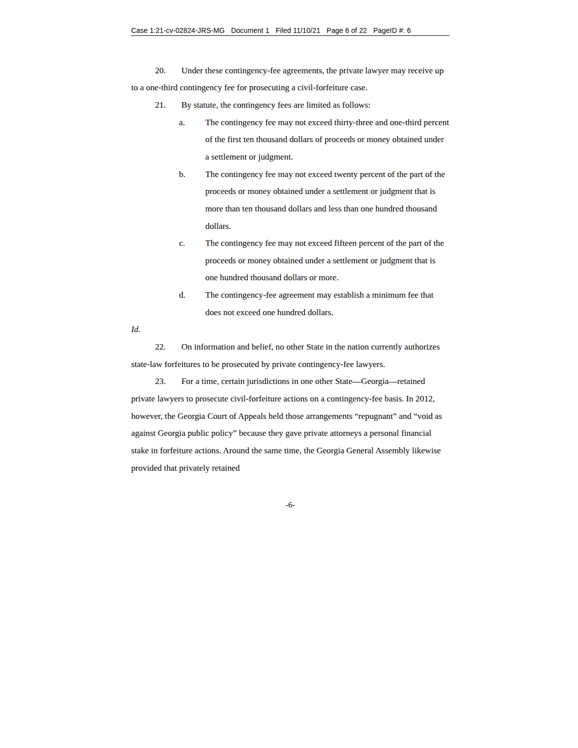Case 1:21-cv-02824-JRS-MG Document 1 Filed 11/10/21 Page 6 of 22 PageID #: 6
20. Under these contingency-fee agreements, the private lawyer may receive up to a one-third contingency fee for prosecuting a civil-forfeiture case.
21. By statute, the contingency fees are limited as follows:
a. The contingency fee may not exceed thirty-three and one-third percent of the first ten thousand dollars of proceeds or money obtained under a settlement or judgment.
b. The contingency fee may not exceed twenty percent of the part of the proceeds or money obtained under a settlement or judgment that is more than ten thousand dollars and less than one hundred thousand dollars.
c. The contingency fee may not exceed fifteen percent of the part of the proceeds or money obtained under a settlement or judgment that is one hundred thousand dollars or more.
d. The contingency-fee agreement may establish a minimum fee that does not exceed one hundred dollars.
Id.
22. On information and belief, no other State in the nation currently authorizes state-law forfeitures to be prosecuted by private contingency-fee lawyers.
23. For a time, certain jurisdictions in one other State—Georgia—retained private lawyers to prosecute civil-forfeiture actions on a contingency-fee basis. In 2012, however, the Georgia Court of Appeals held those arrangements “repugnant” and “void as against Georgia public policy” because they gave private attorneys a personal financial stake in forfeiture actions. Around the same time, the Georgia General Assembly likewise provided that privately retained
-6-